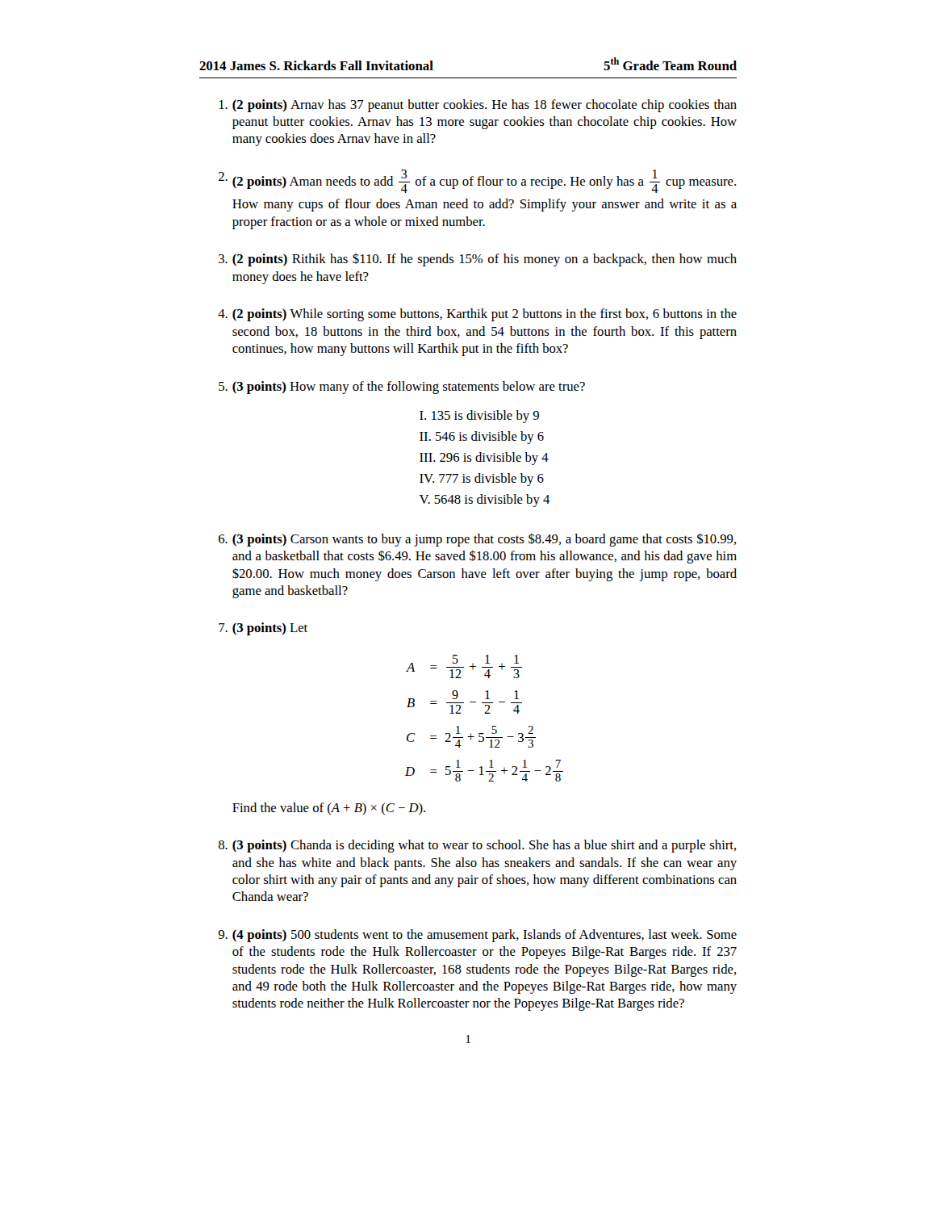2014 James S. Rickards Fall Invitational
5th Grade Team Round
(2 points) Arnav has 37 peanut butter cookies. He has 18 fewer chocolate chip cookies than peanut butter cookies. Arnav has 13 more sugar cookies than chocolate chip cookies. How many cookies does Arnav have in all?
(2 points) Aman needs to add 34 of a cup of flour to a recipe. He only has a 14 cup measure. How many cups of flour does Aman need to add? Simplify your answer and write it as a proper fraction or as a whole or mixed number.
(2 points) Rithik has $110. If he spends 15% of his money on a backpack, then how much money does he have left?
(2 points) While sorting some buttons, Karthik put 2 buttons in the first box, 6 buttons in the second box, 18 buttons in the third box, and 54 buttons in the fourth box. If this pattern continues, how many buttons will Karthik put in the fifth box?
(3 points) How many of the following statements below are true?
I. 135 is divisible by 9
II. 546 is divisible by 6
III. 296 is divisible by 4
IV. 777 is divisble by 6
V. 5648 is divisible by 4
(3 points) Carson wants to buy a jump rope that costs $8.49, a board game that costs $10.99, and a basketball that costs $6.49. He saved $18.00 from his allowance, and his dad gave him $20.00. How much money does Carson have left over after buying the jump rope, board game and basketball?
(3 points) Let
| A | = | 5 12 + 1 4 + 1 3 |
| B | = | 9 12 − 1 2 − 1 4 |
| C | = | 2 1 4 + 5 5 12 − 3 2 3 |
| D | = | 5 1 8 − 1 1 2 + 2 1 4 − 2 7 8 |
Find the value of (A + B) × (C − D).
(3 points) Chanda is deciding what to wear to school. She has a blue shirt and a purple shirt, and she has white and black pants. She also has sneakers and sandals. If she can wear any color shirt with any pair of pants and any pair of shoes, how many different combinations can Chanda wear?
(4 points) 500 students went to the amusement park, Islands of Adventures, last week. Some of the students rode the Hulk Rollercoaster or the Popeyes Bilge-Rat Barges ride. If 237 students rode the Hulk Rollercoaster, 168 students rode the Popeyes Bilge-Rat Barges ride, and 49 rode both the Hulk Rollercoaster and the Popeyes Bilge-Rat Barges ride, how many students rode neither the Hulk Rollercoaster nor the Popeyes Bilge-Rat Barges ride?
1